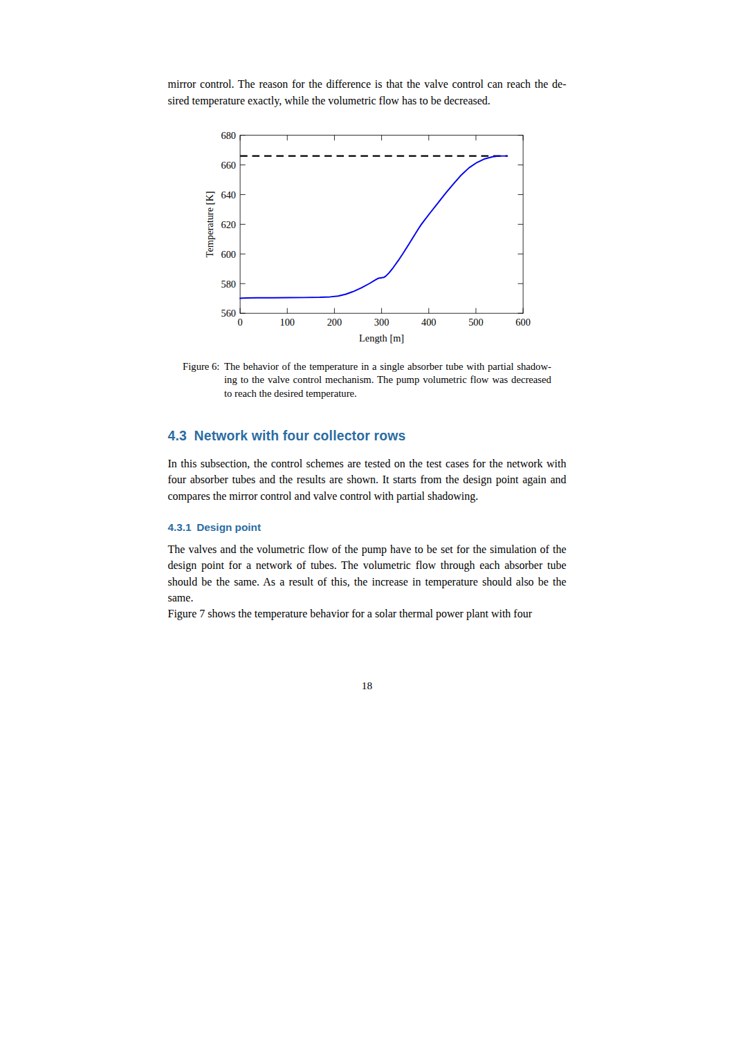mirror control. The reason for the difference is that the valve control can reach the desired temperature exactly, while the volumetric flow has to be decreased.
560 580 600 620 640 660 680 0 100 200 300 400 500 600 Length [m] Temperature [K]
Figure 6: The behavior of the temperature in a single absorber tube with partial shadowing to the valve control mechanism. The pump volumetric flow was decreased to reach the desired temperature.
4.3 Network with four collector rows
In this subsection, the control schemes are tested on the test cases for the network with four absorber tubes and the results are shown. It starts from the design point again and compares the mirror control and valve control with partial shadowing.
4.3.1 Design point
The valves and the volumetric flow of the pump have to be set for the simulation of the design point for a network of tubes. The volumetric flow through each absorber tube should be the same. As a result of this, the increase in temperature should also be the same.
Figure 7 shows the temperature behavior for a solar thermal power plant with four
18